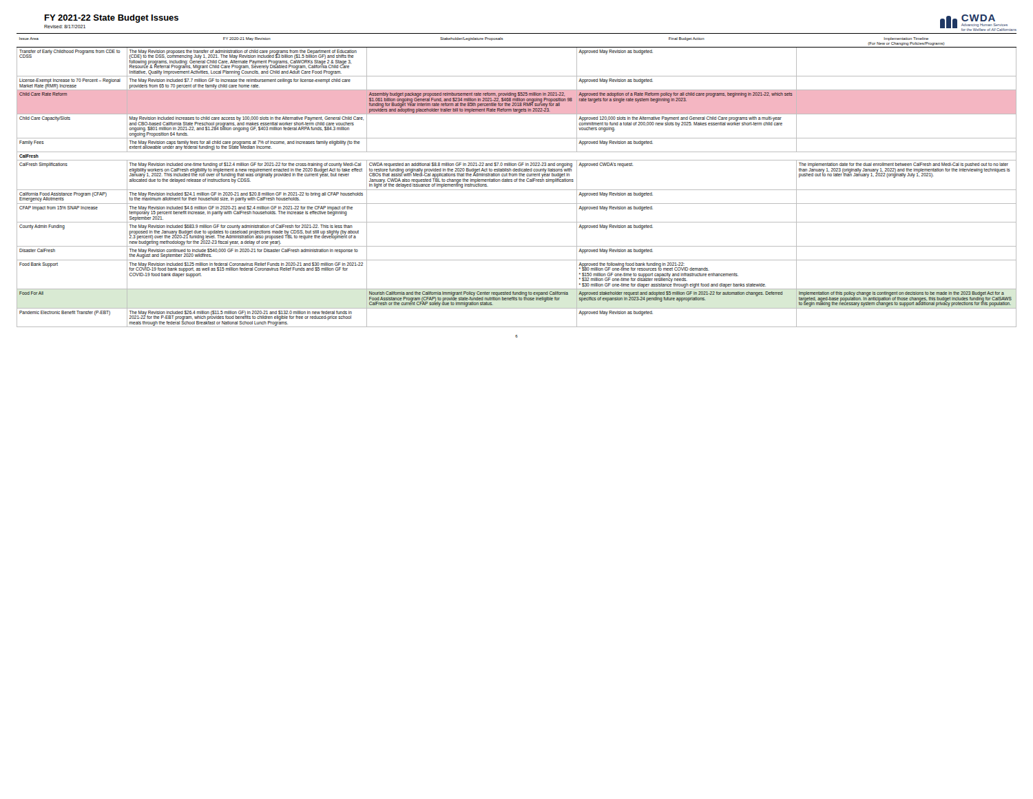FY 2021-22 State Budget Issues
Revised: 8/17/2021
CWDA
Advancing Human Services
for the Welfare of All Californians
| Issue Area | FY 2020-21 May Revision | Stakeholder/Legislature Proposals | Final Budget Action | Implementation Timeline (For New or Changing Policies/Programs) |
| --- | --- | --- | --- | --- |
| Transfer of Early Childhood Programs from CDE to CDSS | The May Revision proposes the transfer of administration of child care programs from the Department of Education (CDE) to the DSS, commencing July 1, 2021. The May Revision included $3 billion ($1.5 billion GF) and shifts the following programs, including: General Child Care, Alternate Payment Programs, CalWORKs Stage 2 & Stage 3, Resource & Referral Programs, Migrant Child Care Program, Severely Disabled Program, California Child Care Initiative, Quality Improvement Activities, Local Planning Councils, and Child and Adult Care Food Program. | | Approved May Revision as budgeted. | |
| License-Exempt Increase to 70 Percent – Regional Market Rate (RMR) Increase | The May Revision included $7.7 million GF to increase the reimbursement ceilings for license-exempt child care providers from 65 to 70 percent of the family child care home rate. | | Approved May Revision as budgeted. | |
| Child Care Rate Reform | | Assembly budget package proposed reimbursement rate reform, providing $525 million in 2021-22, $1.061 billion ongoing General Fund, and $234 million in 2021-22, $468 million ongoing Proposition 98 funding for Budget Year interim rate reform at the 85th percentile for the 2018 RMR survey for all providers and adopting placeholder trailer bill to implement Rate Reform targets in 2022-23. | Approved the adoption of a Rate Reform policy for all child care programs, beginning in 2021-22, which sets rate targets for a single rate system beginning in 2023. | |
| Child Care Capacity/Slots | May Revision included increases to child care access by 100,000 slots in the Alternative Payment, General Child Care, and CBO-based California State Preschool programs, and makes essential worker short-term child care vouchers ongoing. $801 million in 2021-22, and $1.284 billion ongoing GF, $403 million federal ARPA funds, $84.3 million ongoing Proposition 64 funds. | | Approved 120,000 slots in the Alternative Payment and General Child Care programs with a multi-year commitment to fund a total of 200,000 new slots by 2025. Makes essential worker short-term child care vouchers ongoing. | |
| Family Fees | The May Revision caps family fees for all child care programs at 7% of income, and increases family eligibility (to the extent allowable under any federal funding) to the State Median Income. | | Approved May Revision as budgeted. | |
| CalFresh |
| CalFresh Simplifications | The May Revision included one-time funding of $12.4 million GF for 2021-22 for the cross-training of county Medi-Cal eligibility workers on CalFresh eligibility to implement a new requirement enacted in the 2020 Budget Act to take effect January 1, 2022. This included the roll over of funding that was originally provided in the current year, but never allocated due to the delayed release of instructions by CDSS. | CWDA requested an additional $8.8 million GF in 2021-22 and $7.0 million GF in 2022-23 and ongoing to restore funding originally provided in the 2020 Budget Act to establish dedicated county liaisons with CBOs that assist with Medi-Cal applications that the Adminstration cut from the current year budget in January. CWDA also requested TBL to change the implementation dates of the CalFresh simplifications in light of the delayed issuance of implementing instructions. | Approved CWDA's request. | The implementation date for the dual enrollment between CalFresh and Medi-Cal is pushed out to no later than January 1, 2023 (originally January 1, 2022) and the implementation for the interviewing techniques is pushed out to no later than January 1, 2022 (originally July 1, 2021). |
| California Food Assistance Program (CFAP) Emergency Allotments | The May Revision included $24.1 million GF in 2020-21 and $20.8 million GF in 2021-22 to bring all CFAP households to the maximum allotment for their household size, in parity with CalFresh households. | | Approved May Revision as budgeted. | |
| CFAP Impact from 15% SNAP Increase | The May Revision included $4.6 million GF in 2020-21 and $2.4 million GF in 2021-22 for the CFAP impact of the temporary 15 percent benefit increase, in parity with CalFresh households. The increase is effective beginning September 2021. | | Approved May Revision as budgeted. | |
| County Admin Funding | The May Revision included $683.9 million GF for county administration of CalFresh for 2021-22. This is less than proposed in the January Budget due to updates to caseload projections made by CDSS, but still up slighly (by about 2.3 percent) over the 2020-21 funidng level. The Administration also proposed TBL to require the development of a new budgeting methodology for the 2022-23 fiscal year, a delay of one year). | | Approved May Revision as budgeted. | |
| Disaster CalFresh | The May Revision continued to include $540,000 GF in 2020-21 for Disaster CalFresh administration in response to the August and September 2020 wildfires. | | Approved May Revision as budgeted. | |
| Food Bank Support | The May Revision included $125 million in federal Coronavirus Relief Funds in 2020-21 and $30 million GF in 2021-22 for COVID-19 food bank support, as well as $15 million federal Coronavirus Relief Funds and $5 million GF for COVID-19 food bank diaper support. | | Approved the following food bank funding in 2021-22: * $80 million GF one-time for resources to meet COVID demands. * $150 million GF one-time to support capacity and infrastructure enhancements. * $32 million GF one-time for disaster resiliency needs. * $30 million GF one-time for diaper assistance through eight food and diaper banks statewide. | |
| Food For All | | Nourish California and the California Immigrant Policy Center requested funding to expand California Food Assistance Program (CFAP) to provide state-funded nutrition benefits to those ineligible for CalFresh or the current CFAP solely due to immigration status. | Approved stakeholder request and adopted $5 million GF in 2021-22 for automation changes. Deferred specifics of expansion in 2023-24 pending future appropriations. | Implementation of this policy change is contingent on decisions to be made in the 2023 Budget Act for a targeted, aged-base population. In anticipation of those changes, this budget includes funding for CalSAWS to begin making the necessary system changes to support additional privacy protections for this population. |
| Pandemic Electronic Benefit Transfer (P-EBT) | The May Revision included $26.4 million ($11.5 million GF) in 2020-21 and $132.0 million in new federal funds in 2021-22 for the P-EBT program, which provides food benefits to children eligible for free or reduced-price school meals through the federal School Breakfast or National School Lunch Programs. | | Approved May Revision as budgeted. | |
6